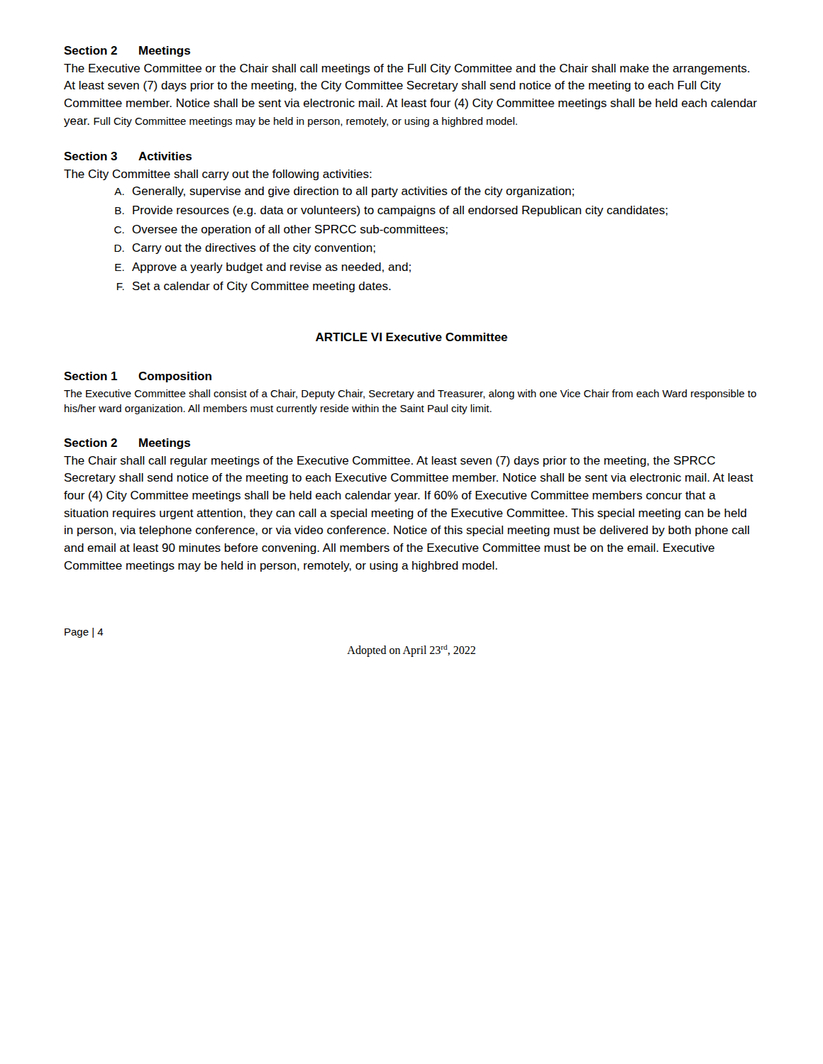Section 2 Meetings
The Executive Committee or the Chair shall call meetings of the Full City Committee and the Chair shall make the arrangements. At least seven (7) days prior to the meeting, the City Committee Secretary shall send notice of the meeting to each Full City Committee member. Notice shall be sent via electronic mail. At least four (4) City Committee meetings shall be held each calendar year. Full City Committee meetings may be held in person, remotely, or using a highbred model.
Section 3 Activities
The City Committee shall carry out the following activities:
Generally, supervise and give direction to all party activities of the city organization;
Provide resources (e.g. data or volunteers) to campaigns of all endorsed Republican city candidates;
Oversee the operation of all other SPRCC sub-committees;
Carry out the directives of the city convention;
Approve a yearly budget and revise as needed, and;
Set a calendar of City Committee meeting dates.
ARTICLE VI Executive Committee
Section 1 Composition
The Executive Committee shall consist of a Chair, Deputy Chair, Secretary and Treasurer, along with one Vice Chair from each Ward responsible to his/her ward organization. All members must currently reside within the Saint Paul city limit.
Section 2 Meetings
The Chair shall call regular meetings of the Executive Committee. At least seven (7) days prior to the meeting, the SPRCC Secretary shall send notice of the meeting to each Executive Committee member. Notice shall be sent via electronic mail. At least four (4) City Committee meetings shall be held each calendar year. If 60% of Executive Committee members concur that a situation requires urgent attention, they can call a special meeting of the Executive Committee. This special meeting can be held in person, via telephone conference, or via video conference. Notice of this special meeting must be delivered by both phone call and email at least 90 minutes before convening. All members of the Executive Committee must be on the email. Executive Committee meetings may be held in person, remotely, or using a highbred model.
Page | 4
Adopted on April 23rd, 2022